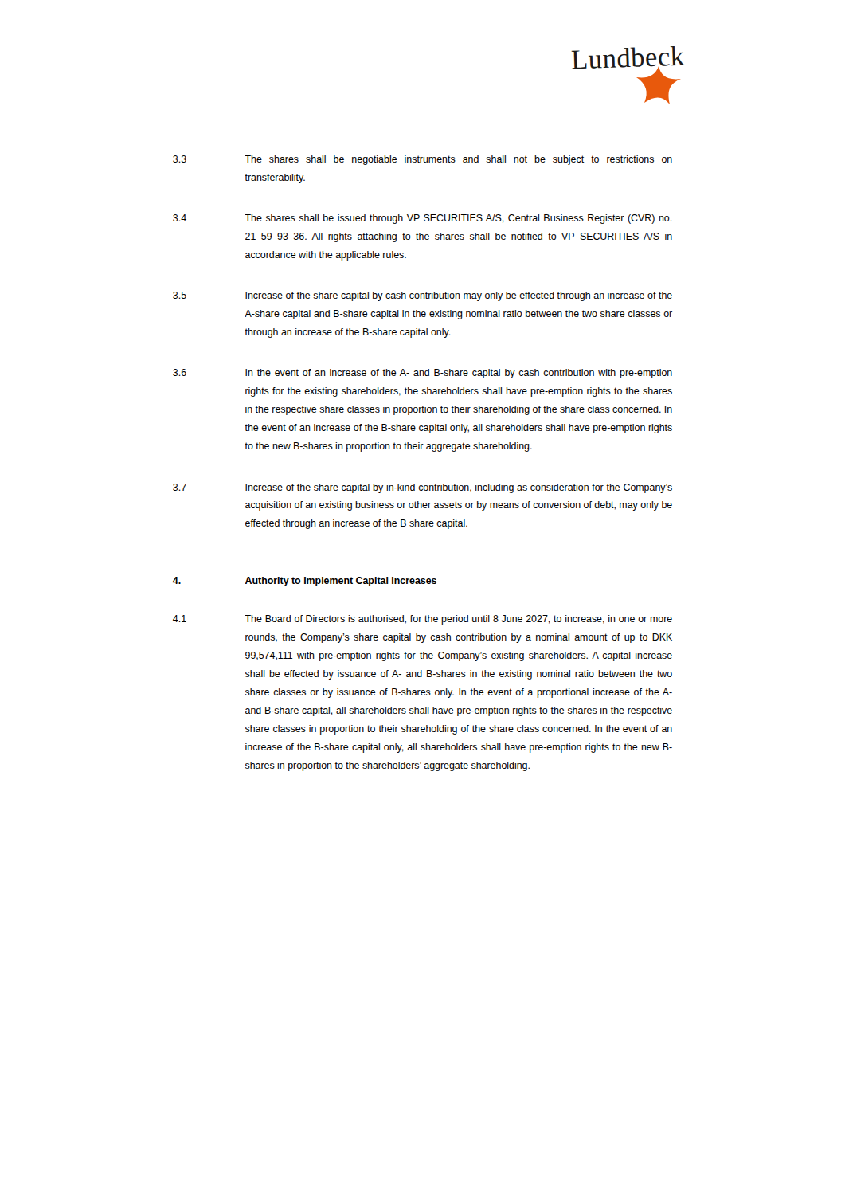Lundbeck
3.3
The shares shall be negotiable instruments and shall not be subject to restrictions on transferability.
3.4
The shares shall be issued through VP SECURITIES A/S, Central Business Register (CVR) no. 21 59 93 36. All rights attaching to the shares shall be notified to VP SECURITIES A/S in accordance with the applicable rules.
3.5
Increase of the share capital by cash contribution may only be effected through an increase of the A-share capital and B-share capital in the existing nominal ratio between the two share classes or through an increase of the B-share capital only.
3.6
In the event of an increase of the A- and B-share capital by cash contribution with pre-emption rights for the existing shareholders, the shareholders shall have pre-emption rights to the shares in the respective share classes in proportion to their shareholding of the share class concerned. In the event of an increase of the B-share capital only, all shareholders shall have pre-emption rights to the new B-shares in proportion to their aggregate shareholding.
3.7
Increase of the share capital by in-kind contribution, including as consideration for the Company’s acquisition of an existing business or other assets or by means of conversion of debt, may only be effected through an increase of the B share capital.
4.
Authority to Implement Capital Increases
4.1
The Board of Directors is authorised, for the period until 8 June 2027, to increase, in one or more rounds, the Company’s share capital by cash contribution by a nominal amount of up to DKK 99,574,111 with pre-emption rights for the Company’s existing shareholders. A capital increase shall be effected by issuance of A- and B-shares in the existing nominal ratio between the two share classes or by issuance of B-shares only. In the event of a proportional increase of the A- and B-share capital, all shareholders shall have pre-emption rights to the shares in the respective share classes in proportion to their shareholding of the share class concerned. In the event of an increase of the B-share capital only, all shareholders shall have pre-emption rights to the new B-shares in proportion to the shareholders’ aggregate shareholding.